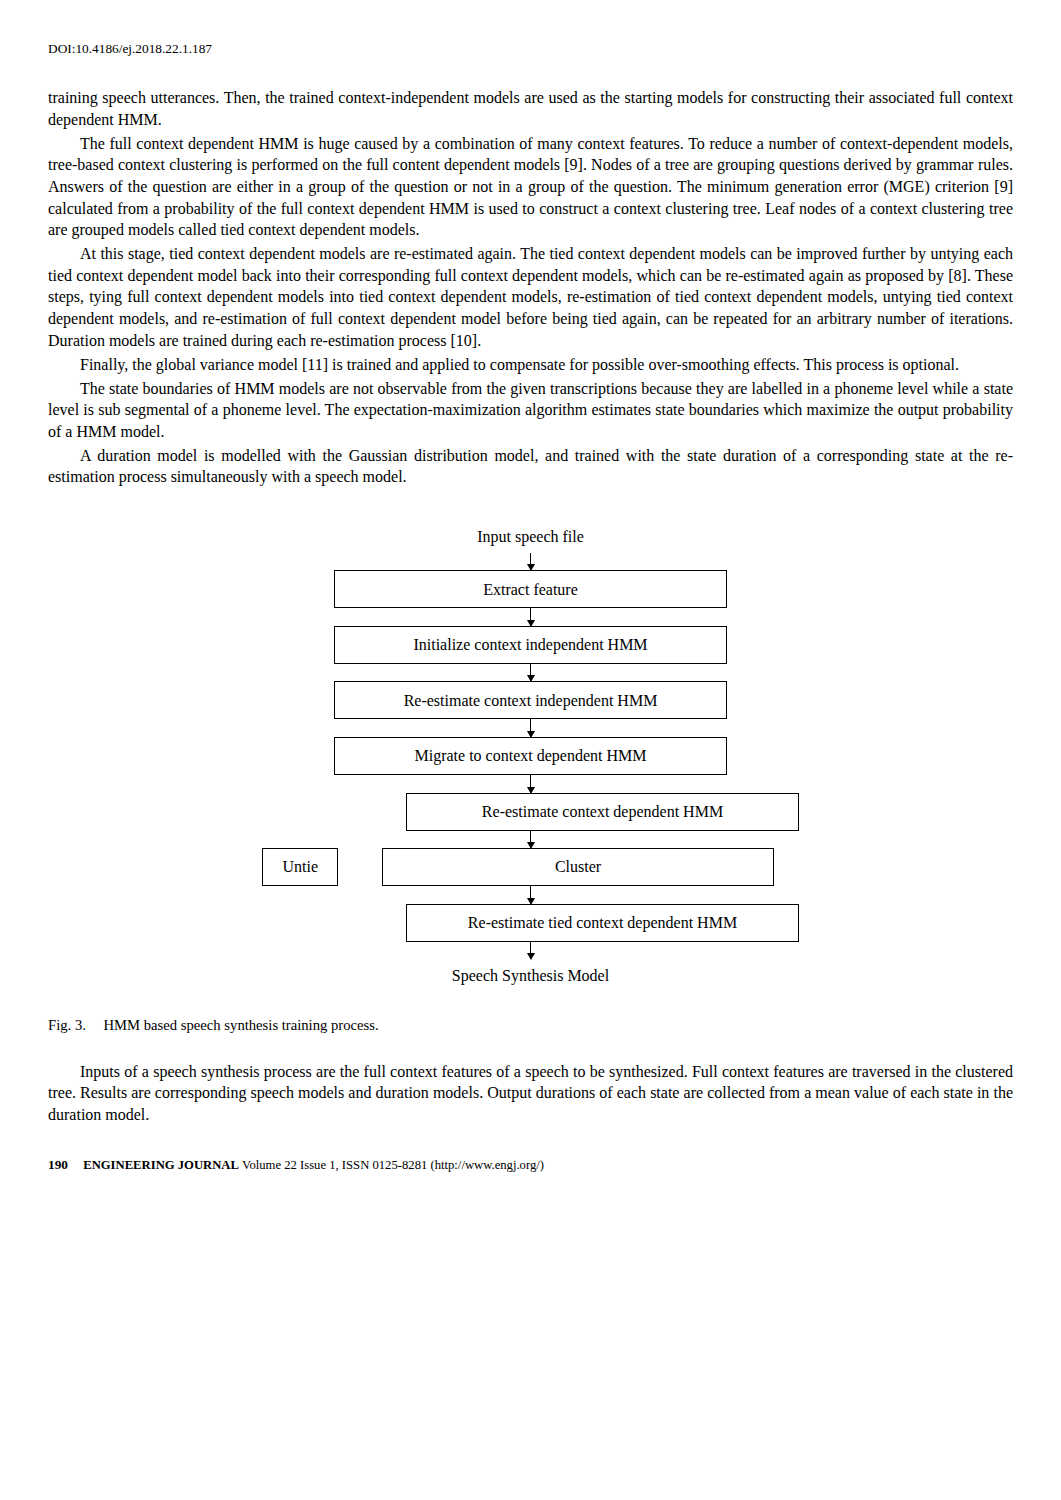DOI:10.4186/ej.2018.22.1.187
training speech utterances. Then, the trained context-independent models are used as the starting models for constructing their associated full context dependent HMM.
The full context dependent HMM is huge caused by a combination of many context features. To reduce a number of context-dependent models, tree-based context clustering is performed on the full content dependent models [9]. Nodes of a tree are grouping questions derived by grammar rules. Answers of the question are either in a group of the question or not in a group of the question. The minimum generation error (MGE) criterion [9] calculated from a probability of the full context dependent HMM is used to construct a context clustering tree. Leaf nodes of a context clustering tree are grouped models called tied context dependent models.
At this stage, tied context dependent models are re-estimated again. The tied context dependent models can be improved further by untying each tied context dependent model back into their corresponding full context dependent models, which can be re-estimated again as proposed by [8]. These steps, tying full context dependent models into tied context dependent models, re-estimation of tied context dependent models, untying tied context dependent models, and re-estimation of full context dependent model before being tied again, can be repeated for an arbitrary number of iterations. Duration models are trained during each re-estimation process [10].
Finally, the global variance model [11] is trained and applied to compensate for possible over-smoothing effects. This process is optional.
The state boundaries of HMM models are not observable from the given transcriptions because they are labelled in a phoneme level while a state level is sub segmental of a phoneme level. The expectation-maximization algorithm estimates state boundaries which maximize the output probability of a HMM model.
A duration model is modelled with the Gaussian distribution model, and trained with the state duration of a corresponding state at the re-estimation process simultaneously with a speech model.
Input speech file
Extract feature
Initialize context independent HMM
Re-estimate context independent HMM
Migrate to context dependent HMM
Re-estimate context dependent HMM
Untie
Cluster
Re-estimate tied context dependent HMM
Speech Synthesis Model
Fig. 3. HMM based speech synthesis training process.
Inputs of a speech synthesis process are the full context features of a speech to be synthesized. Full context features are traversed in the clustered tree. Results are corresponding speech models and duration models. Output durations of each state are collected from a mean value of each state in the duration model.
190 ENGINEERING JOURNAL Volume 22 Issue 1, ISSN 0125-8281 (http://www.engj.org/)